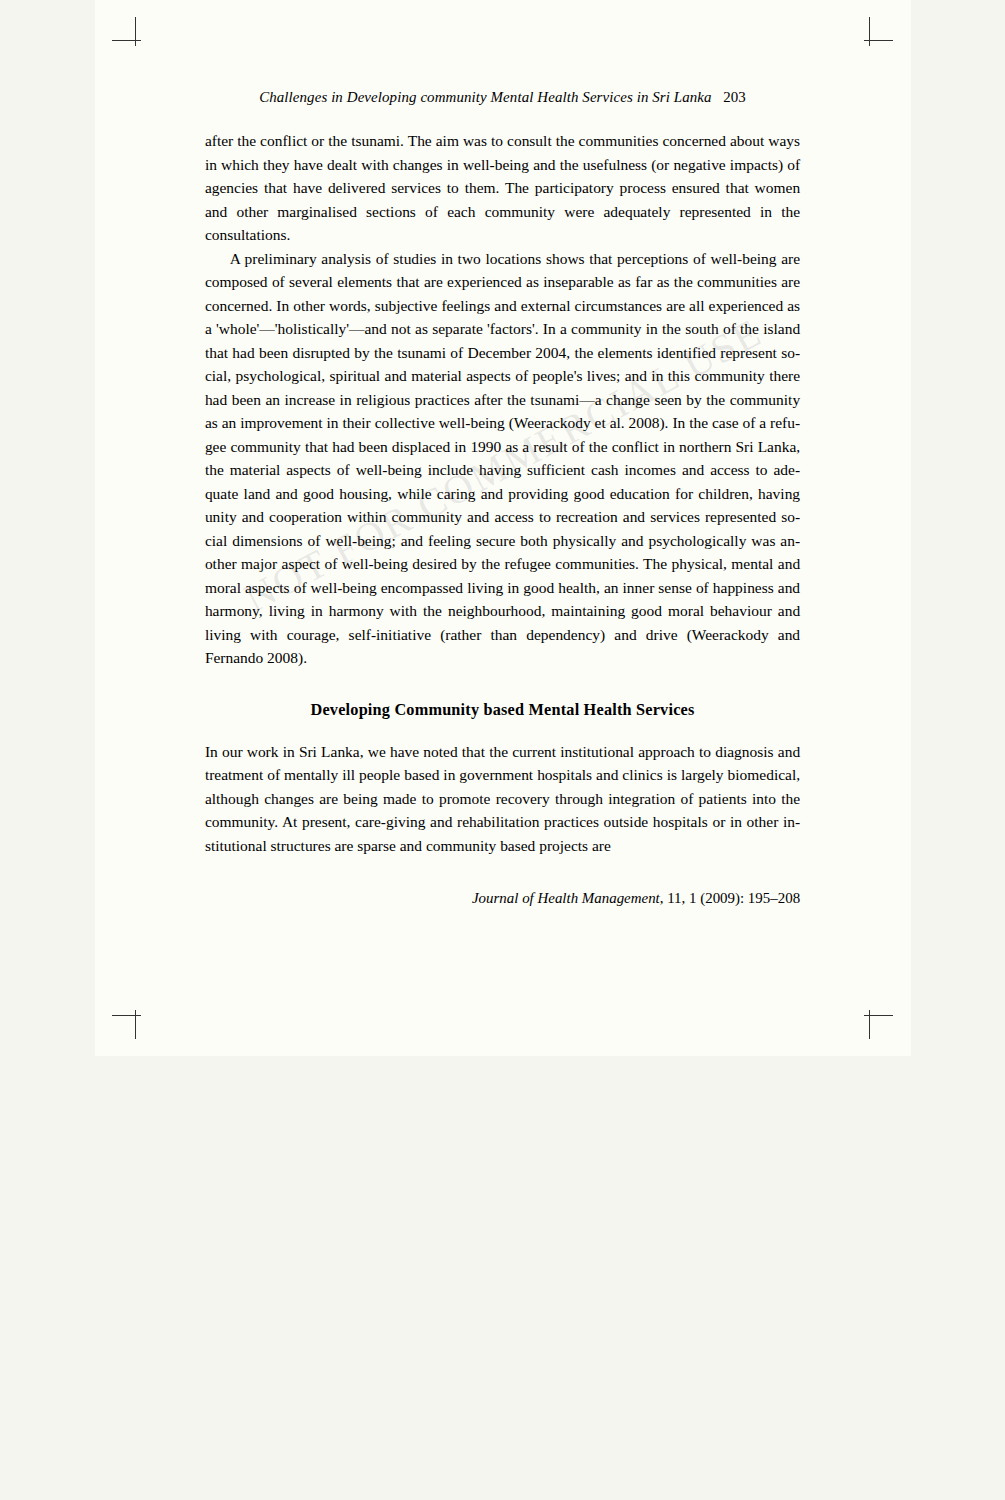NOT FOR COMMERCIAL USE
Challenges in Developing community Mental Health Services in Sri Lanka 203
after the conflict or the tsunami. The aim was to consult the communities concerned about ways in which they have dealt with changes in well-being and the usefulness (or negative impacts) of agencies that have delivered services to them. The participatory process ensured that women and other marginalised sections of each community were adequately represented in the consultations.
A preliminary analysis of studies in two locations shows that perceptions of well-being are composed of several elements that are experienced as inseparable as far as the communities are concerned. In other words, subjective feelings and external circumstances are all experienced as a 'whole'—'holistically'—and not as separate 'factors'. In a community in the south of the island that had been disrupted by the tsunami of December 2004, the elements identified represent social, psychological, spiritual and material aspects of people's lives; and in this community there had been an increase in religious practices after the tsunami—a change seen by the community as an improvement in their collective well-being (Weerackody et al. 2008). In the case of a refugee community that had been displaced in 1990 as a result of the conflict in northern Sri Lanka, the material aspects of well-being include having sufficient cash incomes and access to adequate land and good housing, while caring and providing good education for children, having unity and cooperation within community and access to recreation and services represented social dimensions of well-being; and feeling secure both physically and psychologically was another major aspect of well-being desired by the refugee communities. The physical, mental and moral aspects of well-being encompassed living in good health, an inner sense of happiness and harmony, living in harmony with the neighbourhood, maintaining good moral behaviour and living with courage, self-initiative (rather than dependency) and drive (Weerackody and Fernando 2008).
Developing Community based Mental Health Services
In our work in Sri Lanka, we have noted that the current institutional approach to diagnosis and treatment of mentally ill people based in government hospitals and clinics is largely biomedical, although changes are being made to promote recovery through integration of patients into the community. At present, care-giving and rehabilitation practices outside hospitals or in other institutional structures are sparse and community based projects are
Journal of Health Management, 11, 1 (2009): 195–208